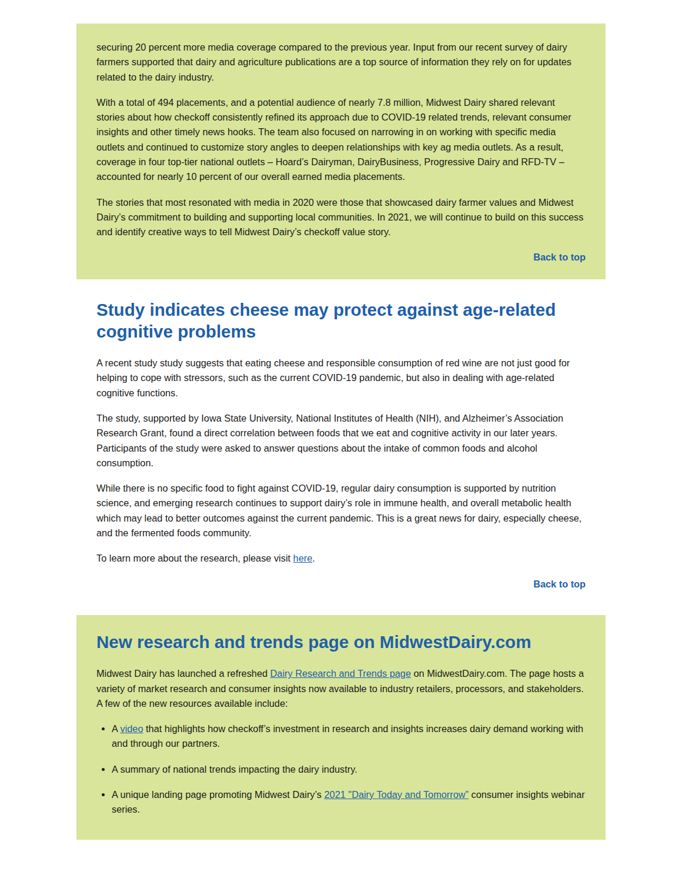securing 20 percent more media coverage compared to the previous year. Input from our recent survey of dairy farmers supported that dairy and agriculture publications are a top source of information they rely on for updates related to the dairy industry.
With a total of 494 placements, and a potential audience of nearly 7.8 million, Midwest Dairy shared relevant stories about how checkoff consistently refined its approach due to COVID-19 related trends, relevant consumer insights and other timely news hooks. The team also focused on narrowing in on working with specific media outlets and continued to customize story angles to deepen relationships with key ag media outlets. As a result, coverage in four top-tier national outlets – Hoard’s Dairyman, DairyBusiness, Progressive Dairy and RFD-TV – accounted for nearly 10 percent of our overall earned media placements.
The stories that most resonated with media in 2020 were those that showcased dairy farmer values and Midwest Dairy’s commitment to building and supporting local communities. In 2021, we will continue to build on this success and identify creative ways to tell Midwest Dairy’s checkoff value story.
Back to top
Study indicates cheese may protect against age-related cognitive problems
A recent study study suggests that eating cheese and responsible consumption of red wine are not just good for helping to cope with stressors, such as the current COVID-19 pandemic, but also in dealing with age-related cognitive functions.
The study, supported by Iowa State University, National Institutes of Health (NIH), and Alzheimer’s Association Research Grant, found a direct correlation between foods that we eat and cognitive activity in our later years. Participants of the study were asked to answer questions about the intake of common foods and alcohol consumption.
While there is no specific food to fight against COVID-19, regular dairy consumption is supported by nutrition science, and emerging research continues to support dairy’s role in immune health, and overall metabolic health which may lead to better outcomes against the current pandemic. This is a great news for dairy, especially cheese, and the fermented foods community.
To learn more about the research, please visit here.
Back to top
New research and trends page on MidwestDairy.com
Midwest Dairy has launched a refreshed Dairy Research and Trends page on MidwestDairy.com. The page hosts a variety of market research and consumer insights now available to industry retailers, processors, and stakeholders. A few of the new resources available include:
A video that highlights how checkoff’s investment in research and insights increases dairy demand working with and through our partners.
A summary of national trends impacting the dairy industry.
A unique landing page promoting Midwest Dairy’s 2021 "Dairy Today and Tomorrow” consumer insights webinar series.